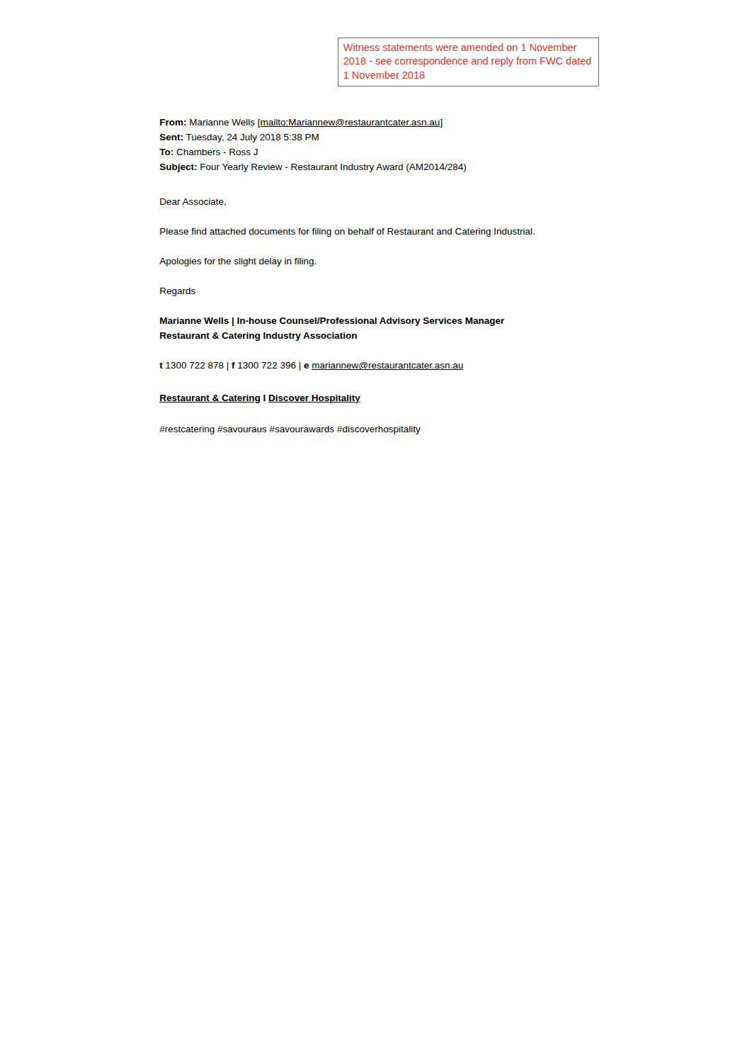Witness statements were amended on 1 November 2018 - see correspondence and reply from FWC dated 1 November 2018
From: Marianne Wells [mailto:Mariannew@restaurantcater.asn.au]
Sent: Tuesday, 24 July 2018 5:38 PM
To: Chambers - Ross J
Subject: Four Yearly Review - Restaurant Industry Award (AM2014/284)
Dear Associate,
Please find attached documents for filing on behalf of Restaurant and Catering Industrial.
Apologies for the slight delay in filing.
Regards
Marianne Wells | In-house Counsel/Professional Advisory Services Manager
Restaurant & Catering Industry Association
t 1300 722 878 | f 1300 722 396 | e mariannew@restaurantcater.asn.au
Restaurant & Catering I Discover Hospitality
#restcatering #savouraus #savourawards #discoverhospitality